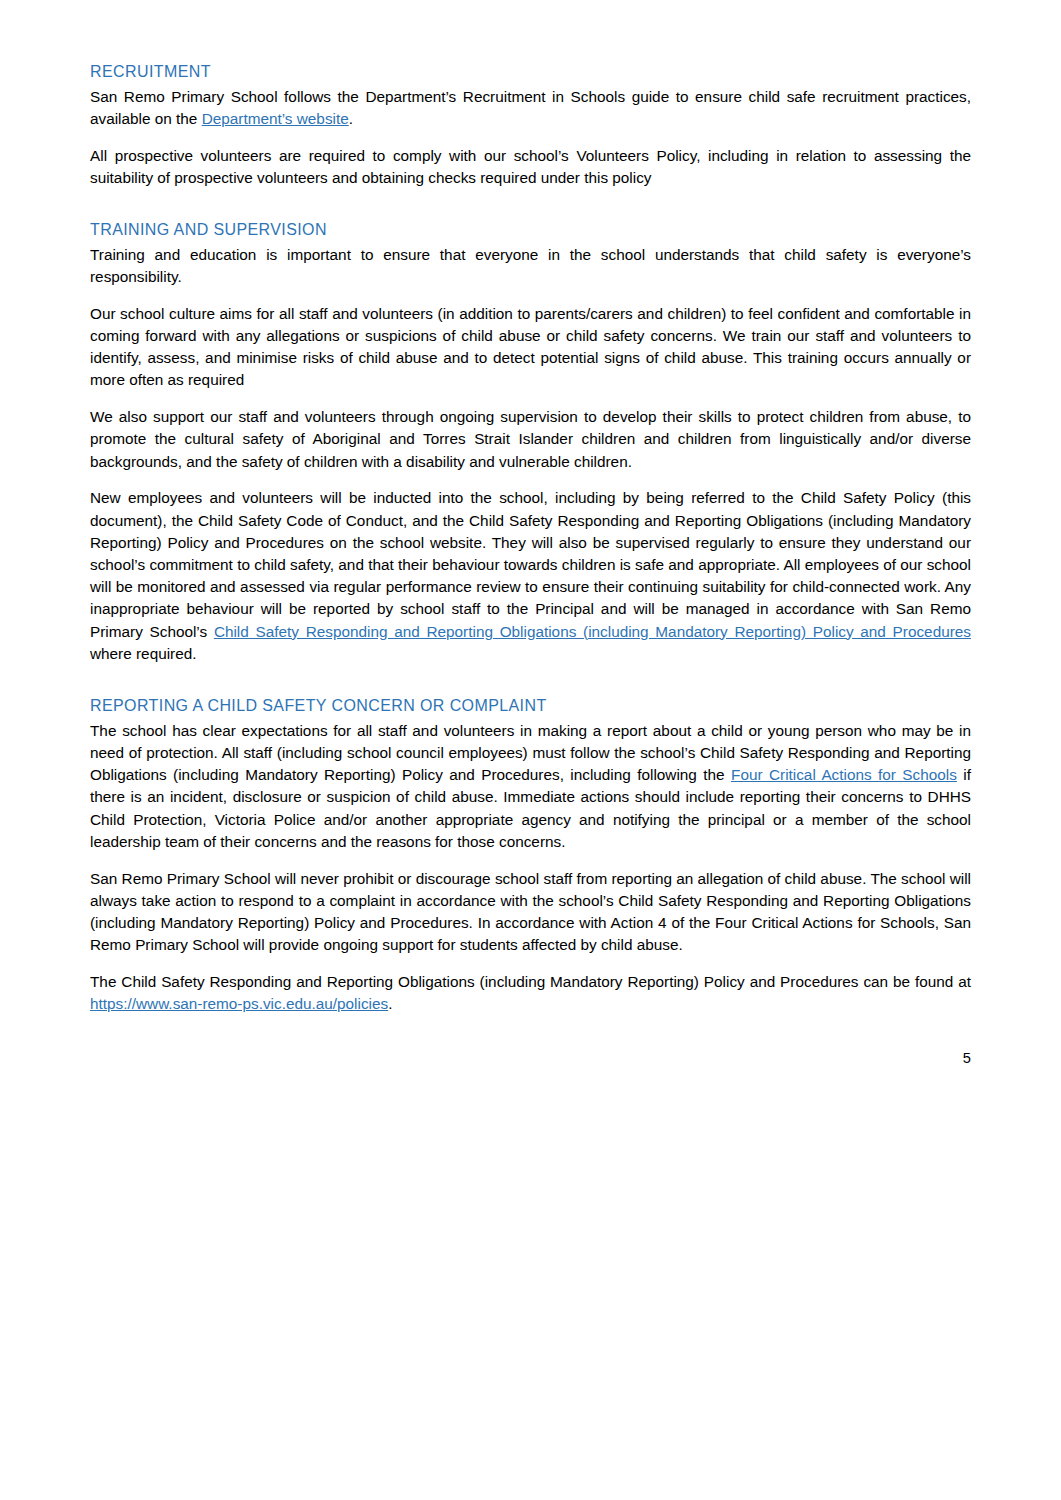Recruitment
San Remo Primary School follows the Department’s Recruitment in Schools guide to ensure child safe recruitment practices, available on the Department’s website.
All prospective volunteers are required to comply with our school’s Volunteers Policy, including in relation to assessing the suitability of prospective volunteers and obtaining checks required under this policy
Training and Supervision
Training and education is important to ensure that everyone in the school understands that child safety is everyone’s responsibility.
Our school culture aims for all staff and volunteers (in addition to parents/carers and children) to feel confident and comfortable in coming forward with any allegations or suspicions of child abuse or child safety concerns. We train our staff and volunteers to identify, assess, and minimise risks of child abuse and to detect potential signs of child abuse. This training occurs annually or more often as required
We also support our staff and volunteers through ongoing supervision to develop their skills to protect children from abuse, to promote the cultural safety of Aboriginal and Torres Strait Islander children and children from linguistically and/or diverse backgrounds, and the safety of children with a disability and vulnerable children.
New employees and volunteers will be inducted into the school, including by being referred to the Child Safety Policy (this document), the Child Safety Code of Conduct, and the Child Safety Responding and Reporting Obligations (including Mandatory Reporting) Policy and Procedures on the school website. They will also be supervised regularly to ensure they understand our school’s commitment to child safety, and that their behaviour towards children is safe and appropriate. All employees of our school will be monitored and assessed via regular performance review to ensure their continuing suitability for child-connected work. Any inappropriate behaviour will be reported by school staff to the Principal and will be managed in accordance with San Remo Primary School’s Child Safety Responding and Reporting Obligations (including Mandatory Reporting) Policy and Procedures where required.
Reporting a Child Safety Concern or Complaint
The school has clear expectations for all staff and volunteers in making a report about a child or young person who may be in need of protection. All staff (including school council employees) must follow the school’s Child Safety Responding and Reporting Obligations (including Mandatory Reporting) Policy and Procedures, including following the Four Critical Actions for Schools if there is an incident, disclosure or suspicion of child abuse. Immediate actions should include reporting their concerns to DHHS Child Protection, Victoria Police and/or another appropriate agency and notifying the principal or a member of the school leadership team of their concerns and the reasons for those concerns.
San Remo Primary School will never prohibit or discourage school staff from reporting an allegation of child abuse. The school will always take action to respond to a complaint in accordance with the school’s Child Safety Responding and Reporting Obligations (including Mandatory Reporting) Policy and Procedures. In accordance with Action 4 of the Four Critical Actions for Schools, San Remo Primary School will provide ongoing support for students affected by child abuse.
The Child Safety Responding and Reporting Obligations (including Mandatory Reporting) Policy and Procedures can be found at https://www.san-remo-ps.vic.edu.au/policies.
5